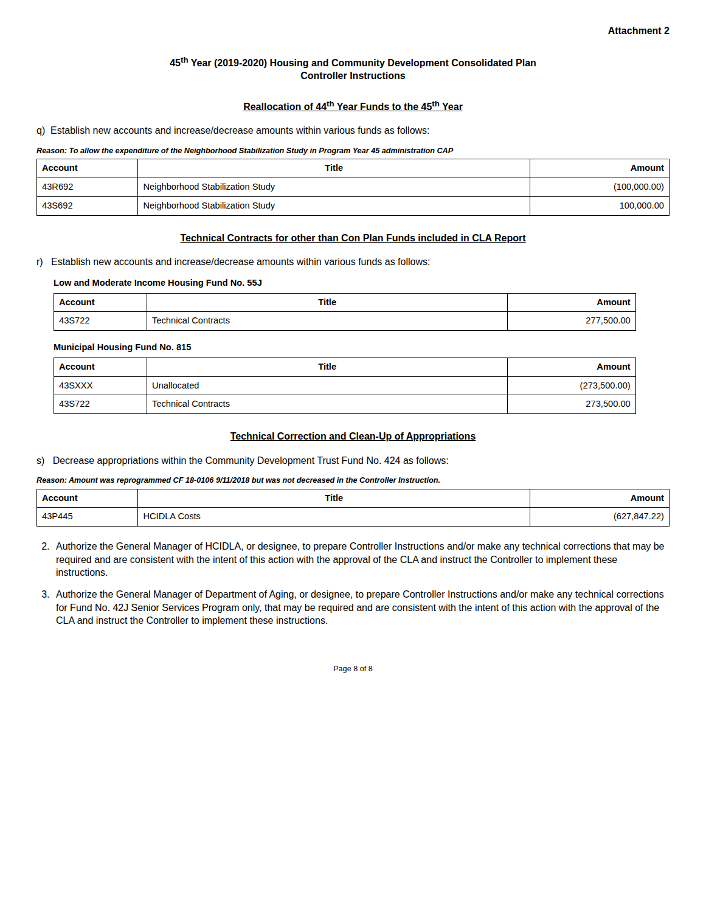Attachment 2
45th Year (2019-2020) Housing and Community Development Consolidated Plan
Controller Instructions
Reallocation of 44th Year Funds to the 45th Year
q) Establish new accounts and increase/decrease amounts within various funds as follows:
Reason: To allow the expenditure of the Neighborhood Stabilization Study in Program Year 45 administration CAP
| Account | Title | Amount |
| --- | --- | --- |
| 43R692 | Neighborhood Stabilization Study | (100,000.00) |
| 43S692 | Neighborhood Stabilization Study | 100,000.00 |
Technical Contracts for other than Con Plan Funds included in CLA Report
r) Establish new accounts and increase/decrease amounts within various funds as follows:
Low and Moderate Income Housing Fund No. 55J
| Account | Title | Amount |
| --- | --- | --- |
| 43S722 | Technical Contracts | 277,500.00 |
Municipal Housing Fund No. 815
| Account | Title | Amount |
| --- | --- | --- |
| 43SXXX | Unallocated | (273,500.00) |
| 43S722 | Technical Contracts | 273,500.00 |
Technical Correction and Clean-Up of Appropriations
s) Decrease appropriations within the Community Development Trust Fund No. 424 as follows:
Reason: Amount was reprogrammed CF 18-0106 9/11/2018 but was not decreased in the Controller Instruction.
| Account | Title | Amount |
| --- | --- | --- |
| 43P445 | HCIDLA Costs | (627,847.22) |
Authorize the General Manager of HCIDLA, or designee, to prepare Controller Instructions and/or make any technical corrections that may be required and are consistent with the intent of this action with the approval of the CLA and instruct the Controller to implement these instructions.
Authorize the General Manager of Department of Aging, or designee, to prepare Controller Instructions and/or make any technical corrections for Fund No. 42J Senior Services Program only, that may be required and are consistent with the intent of this action with the approval of the CLA and instruct the Controller to implement these instructions.
Page 8 of 8